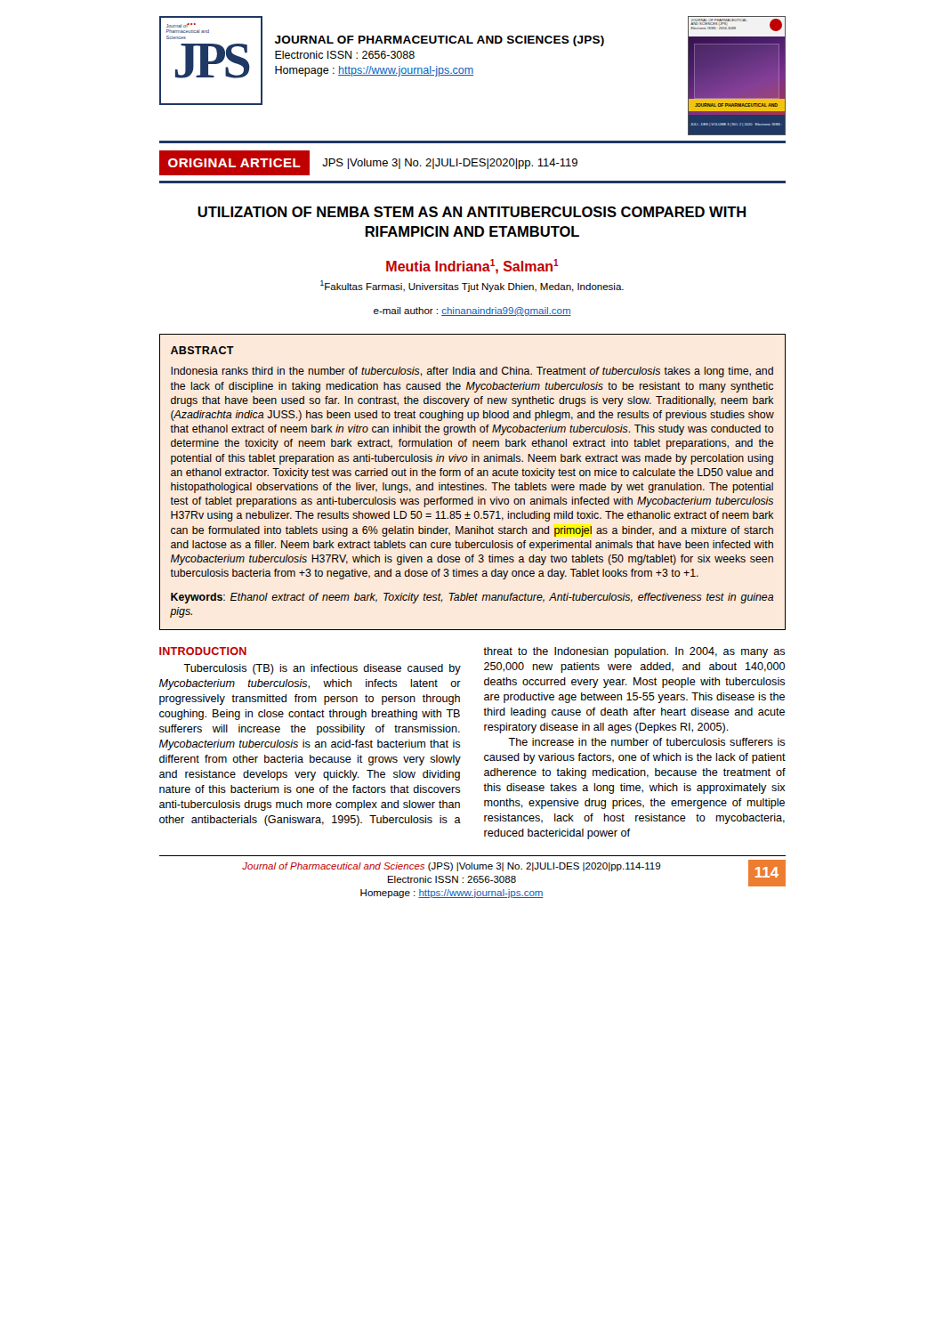•••
Journal of
Pharmaceutical and
Sciences
JPS
JOURNAL OF PHARMACEUTICAL AND SCIENCES (JPS)
Electronic ISSN : 2656-3088
Homepage : https://www.journal-jps.com
JOURNAL OF PHARMACEUTICAL
AND SCIENCES (JPS)
Electronic ISSN : 2656-3088
JOURNAL OF PHARMACEUTICAL AND SCIENCES
JULI - DES | VOLUME 3 | NO. 2 | 2020 Electronic ISSN : 2656-3088
ORIGINAL ARTICEL
JPS |Volume 3| No. 2|JULI-DES|2020|pp. 114-119
Utilization of Nemba Stem as an Antituberculosis Compared with Rifampicin and Etambutol
Meutia Indriana1, Salman1
1Fakultas Farmasi, Universitas Tjut Nyak Dhien, Medan, Indonesia.
e-mail author : chinanaindria99@gmail.com
ABSTRACT
Indonesia ranks third in the number of tuberculosis, after India and China. Treatment of tuberculosis takes a long time, and the lack of discipline in taking medication has caused the Mycobacterium tuberculosis to be resistant to many synthetic drugs that have been used so far. In contrast, the discovery of new synthetic drugs is very slow. Traditionally, neem bark (Azadirachta indica JUSS.) has been used to treat coughing up blood and phlegm, and the results of previous studies show that ethanol extract of neem bark in vitro can inhibit the growth of Mycobacterium tuberculosis. This study was conducted to determine the toxicity of neem bark extract, formulation of neem bark ethanol extract into tablet preparations, and the potential of this tablet preparation as anti-tuberculosis in vivo in animals. Neem bark extract was made by percolation using an ethanol extractor. Toxicity test was carried out in the form of an acute toxicity test on mice to calculate the LD50 value and histopathological observations of the liver, lungs, and intestines. The tablets were made by wet granulation. The potential test of tablet preparations as anti-tuberculosis was performed in vivo on animals infected with Mycobacterium tuberculosis H37Rv using a nebulizer. The results showed LD 50 = 11.85 ± 0.571, including mild toxic. The ethanolic extract of neem bark can be formulated into tablets using a 6% gelatin binder, Manihot starch and primojel as a binder, and a mixture of starch and lactose as a filler. Neem bark extract tablets can cure tuberculosis of experimental animals that have been infected with Mycobacterium tuberculosis H37RV, which is given a dose of 3 times a day two tablets (50 mg/tablet) for six weeks seen tuberculosis bacteria from +3 to negative, and a dose of 3 times a day once a day. Tablet looks from +3 to +1.
Keywords: Ethanol extract of neem bark, Toxicity test, Tablet manufacture, Anti-tuberculosis, effectiveness test in guinea pigs.
INTRODUCTION
Tuberculosis (TB) is an infectious disease caused by Mycobacterium tuberculosis, which infects latent or progressively transmitted from person to person through coughing. Being in close contact through breathing with TB sufferers will increase the possibility of transmission. Mycobacterium tuberculosis is an acid-fast bacterium that is different from other bacteria because it grows very slowly and resistance develops very quickly. The slow dividing nature of this bacterium is one of the factors that discovers anti-tuberculosis drugs much more complex and slower than other antibacterials (Ganiswara, 1995). Tuberculosis is a threat to the Indonesian population. In 2004, as many as 250,000 new patients were added, and about 140,000 deaths occurred every year. Most people with tuberculosis are productive age between 15-55 years. This disease is the third leading cause of death after heart disease and acute respiratory disease in all ages (Depkes RI, 2005).
The increase in the number of tuberculosis sufferers is caused by various factors, one of which is the lack of patient adherence to taking medication, because the treatment of this disease takes a long time, which is approximately six months, expensive drug prices, the emergence of multiple resistances, lack of host resistance to mycobacteria, reduced bactericidal power of
Journal of Pharmaceutical and Sciences (JPS) |Volume 3| No. 2|JULI-DES |2020|pp.114-119
Electronic ISSN : 2656-3088
Homepage : https://www.journal-jps.com
114